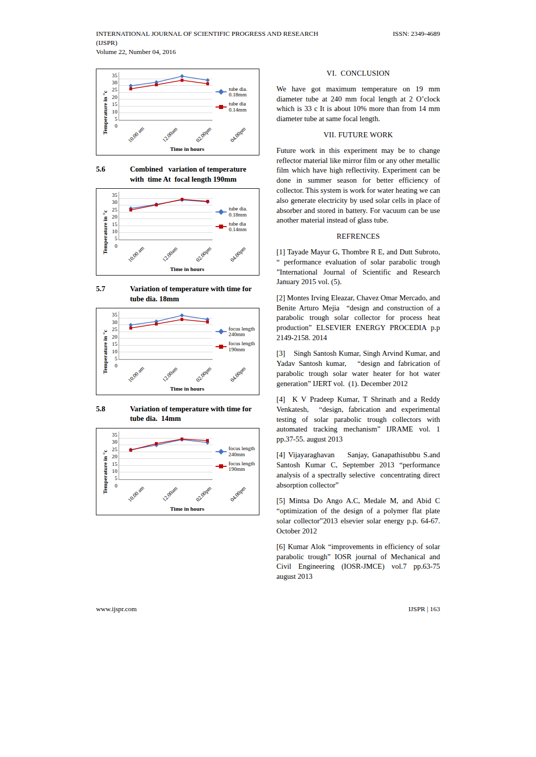INTERNATIONAL JOURNAL OF SCIENTIFIC PROGRESS AND RESEARCH (IJSPR)
Volume 22, Number 04, 2016
ISSN: 2349-4689
Temperature in °c
35302520151050
tube dia.
0.18mm
tube dia
0.14mm
10.00 am 12.00am 02.00pm 04.00pm
Time in hours
5.6 Combined variation of temperature with time At focal length 190mm
Temperature in °c
35302520151050
tube dia.
0.18mm
tube dia
0.14mm
10.00 am 12.00am 02.00pm 04.00pm
Time in hours
5.7 Variation of temperature with time for tube dia. 18mm
Temperature in °c
35302520151050
focus length
240mm
focus length
190mm
10.00 am 12.00am 02.00pm 04.00pm
Time in hours
5.8 Variation of temperature with time for tube dia. 14mm
Temperature in °c
35302520151050
focus length
240mm
focus length
190mm
10.00 am 12.00am 02.00pm 04.00pm
Time in hours
VI. CONCLUSION
We have got maximum temperature on 19 mm diameter tube at 240 mm focal length at 2 O’clock which is 33 c It is about 10% more than from 14 mm diameter tube at same focal length.
VII. FUTURE WORK
Future work in this experiment may be to change reflector material like mirror film or any other metallic film which have high reflectivity. Experiment can be done in summer season for better efficiency of collector. This system is work for water heating we can also generate electricity by used solar cells in place of absorber and stored in battery. For vacuum can be use another material instead of glass tube.
REFRENCES
[1] Tayade Mayur G, Thombre R E, and Dutt Subroto, “ performance evaluation of solar parabolic trough ”International Journal of Scientific and Research January 2015 vol. (5).
[2] Montes Irving Eleazar, Chavez Omar Mercado, and Benite Arturo Mejia “design and construction of a parabolic trough solar collector for process heat production” ELSEVIER ENERGY PROCEDIA p.p 2149-2158. 2014
[3] Singh Santosh Kumar, Singh Arvind Kumar, and Yadav Santosh kumar, “design and fabrication of parabolic trough solar water heater for hot water generation” IJERT vol. (1). December 2012
[4] K V Pradeep Kumar, T Shrinath and a Reddy Venkatesh, “design, fabrication and experimental testing of solar parabolic trough collectors with automated tracking mechanism” IJRAME vol. 1 pp.37-55. august 2013
[4] Vijayaraghavan Sanjay, Ganapathisubbu S.and Santosh Kumar C, September 2013 “performance analysis of a spectrally selective concentrating direct absorption collector”
[5] Mintsa Do Ango A.C, Medale M, and Abid C “optimization of the design of a polymer flat plate solar collector”2013 elsevier solar energy p.p. 64-67. October 2012
[6] Kumar Alok “improvements in efficiency of solar parabolic trough” IOSR journal of Mechanical and Civil Engineering (IOSR-JMCE) vol.7 pp.63-75 august 2013
www.ijspr.com
IJSPR | 163